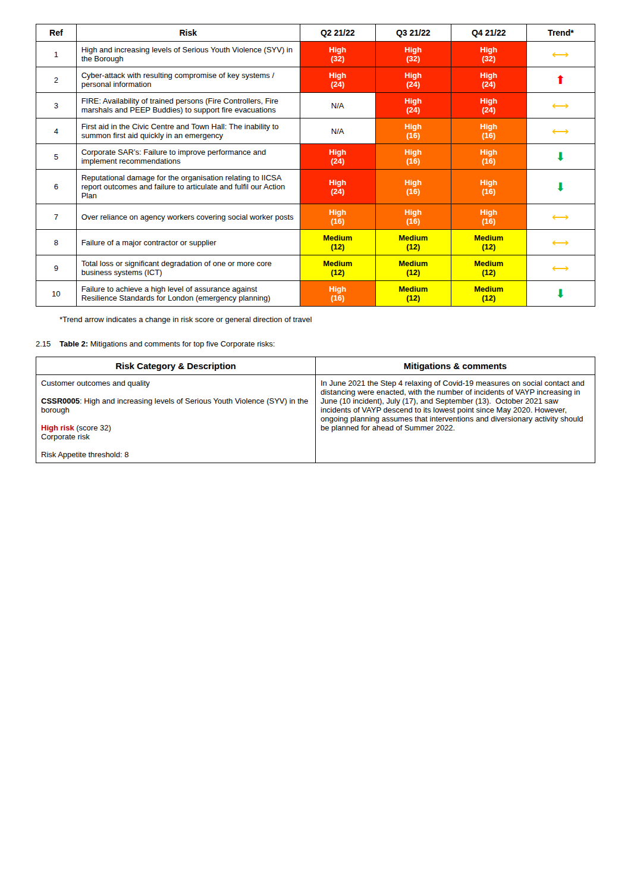| Ref | Risk | Q2 21/22 | Q3 21/22 | Q4 21/22 | Trend* |
| --- | --- | --- | --- | --- | --- |
| 1 | High and increasing levels of Serious Youth Violence (SYV) in the Borough | High (32) | High (32) | High (32) | ⟷ |
| 2 | Cyber-attack with resulting compromise of key systems / personal information | High (24) | High (24) | High (24) | ⬆ |
| 3 | FIRE: Availability of trained persons (Fire Controllers, Fire marshals and PEEP Buddies) to support fire evacuations | N/A | High (24) | High (24) | ⟷ |
| 4 | First aid in the Civic Centre and Town Hall: The inability to summon first aid quickly in an emergency | N/A | High (16) | High (16) | ⟷ |
| 5 | Corporate SAR’s: Failure to improve performance and implement recommendations | High (24) | High (16) | High (16) | ⬇ |
| 6 | Reputational damage for the organisation relating to IICSA report outcomes and failure to articulate and fulfil our Action Plan | High (24) | High (16) | High (16) | ⬇ |
| 7 | Over reliance on agency workers covering social worker posts | High (16) | High (16) | High (16) | ⟷ |
| 8 | Failure of a major contractor or supplier | Medium (12) | Medium (12) | Medium (12) | ⟷ |
| 9 | Total loss or significant degradation of one or more core business systems (ICT) | Medium (12) | Medium (12) | Medium (12) | ⟷ |
| 10 | Failure to achieve a high level of assurance against Resilience Standards for London (emergency planning) | High (16) | Medium (12) | Medium (12) | ⬇ |
*Trend arrow indicates a change in risk score or general direction of travel
2.15 Table 2: Mitigations and comments for top five Corporate risks:
| Risk Category & Description | Mitigations & comments |
| --- | --- |
| Customer outcomes and quality CSSR0005 : High and increasing levels of Serious Youth Violence (SYV) in the borough High risk (score 32) Corporate risk Risk Appetite threshold: 8 | In June 2021 the Step 4 relaxing of Covid-19 measures on social contact and distancing were enacted, with the number of incidents of VAYP increasing in June (10 incident), July (17), and September (13). October 2021 saw incidents of VAYP descend to its lowest point since May 2020. However, ongoing planning assumes that interventions and diversionary activity should be planned for ahead of Summer 2022. |